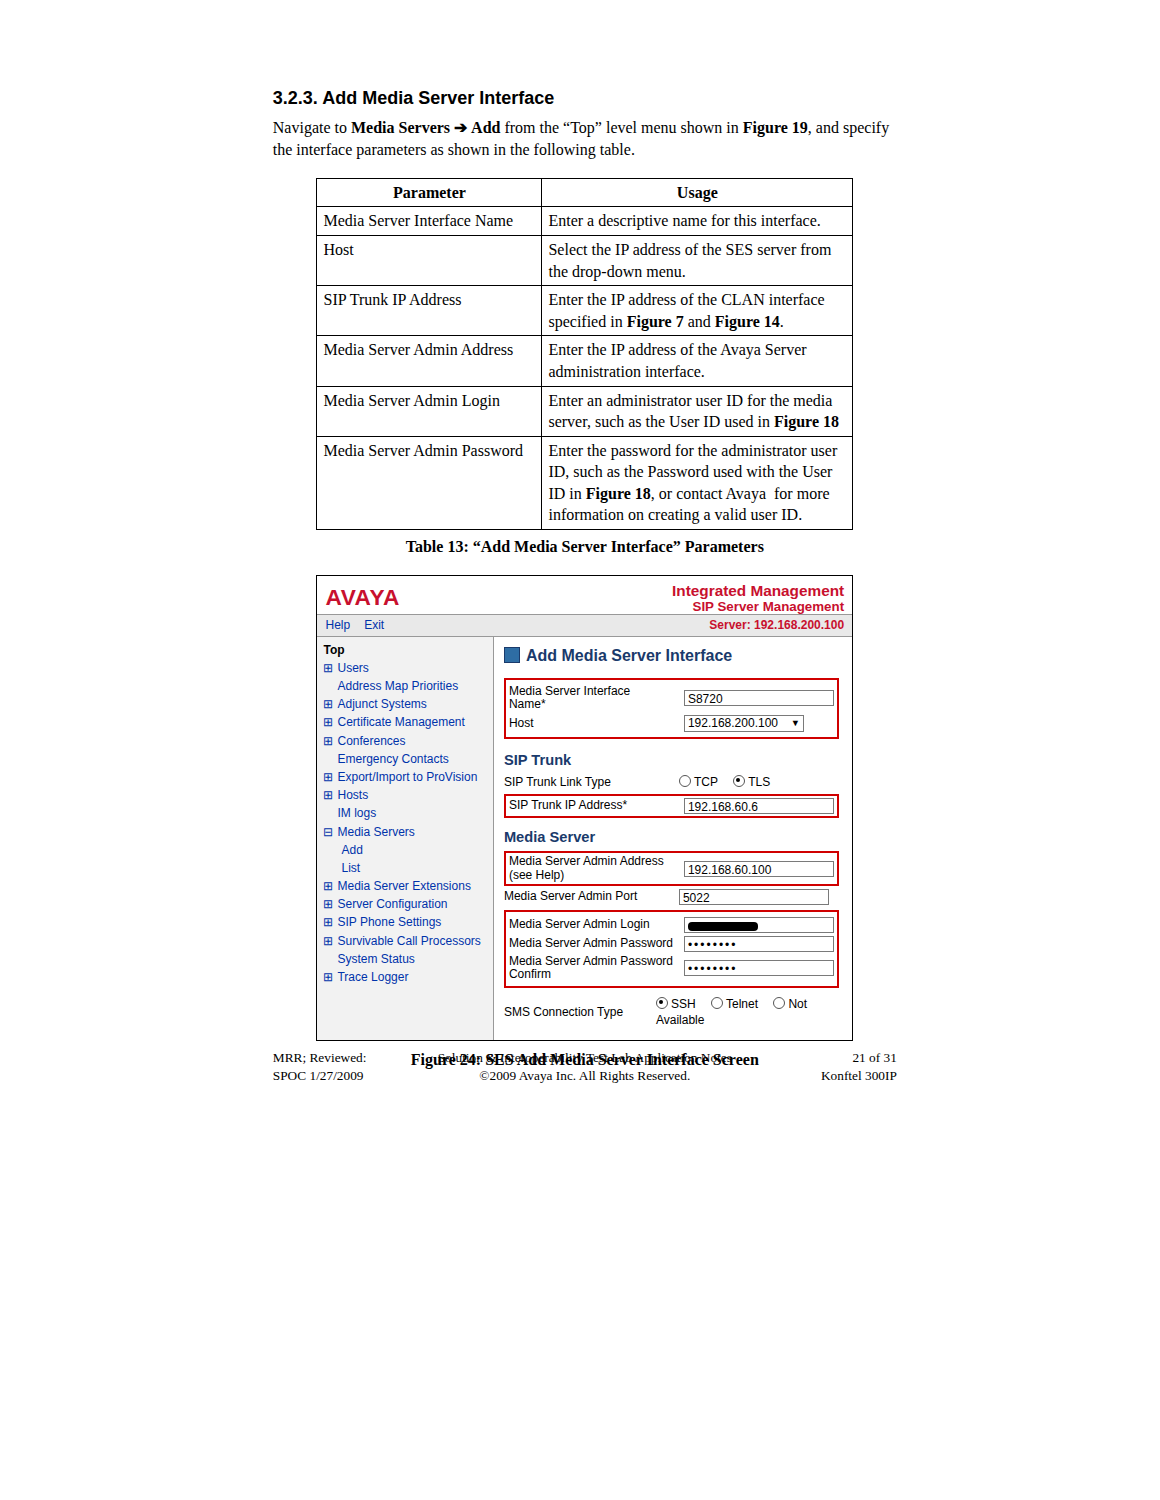3.2.3. Add Media Server Interface
Navigate to Media Servers ➔ Add from the “Top” level menu shown in Figure 19, and specify the interface parameters as shown in the following table.
| Parameter | Usage |
| --- | --- |
| Media Server Interface Name | Enter a descriptive name for this interface. |
| Host | Select the IP address of the SES server from the drop-down menu. |
| SIP Trunk IP Address | Enter the IP address of the CLAN interface specified in Figure 7 and Figure 14 . |
| Media Server Admin Address | Enter the IP address of the Avaya Server administration interface. |
| Media Server Admin Login | Enter an administrator user ID for the media server, such as the User ID used in Figure 18 |
| Media Server Admin Password | Enter the password for the administrator user ID, such as the Password used with the User ID in Figure 18 , or contact Avaya for more information on creating a valid user ID. |
Table 13: “Add Media Server Interface” Parameters
AVAYA
Integrated Management
SIP Server Management
Help Exit Server: 192.168.200.100
Top
Users
Address Map Priorities
Adjunct Systems
Certificate Management
Conferences
Emergency Contacts
Export/Import to ProVision
Hosts
IM logs
Media Servers
Add
List
Media Server Extensions
Server Configuration
SIP Phone Settings
Survivable Call Processors
System Status
Trace Logger
Add Media Server Interface
Media Server Interface
Name*
S8720
Host
192.168.200.100▼
SIP Trunk
SIP Trunk Link Type
TCP TLS
SIP Trunk IP Address*
192.168.60.6
Media Server
Media Server Admin Address
(see Help)
192.168.60.100
Media Server Admin Port
5022
Media Server Admin Login
Media Server Admin Password
••••••••
Media Server Admin Password
Confirm
••••••••
SMS Connection Type
SSH Telnet Not Available
Figure 24: SES Add Media Server Interface Screen
| MRR; Reviewed: SPOC 1/27/2009 | Solution & Interoperability Test Lab Application Notes ©2009 Avaya Inc. All Rights Reserved. | 21 of 31 Konftel 300IP |